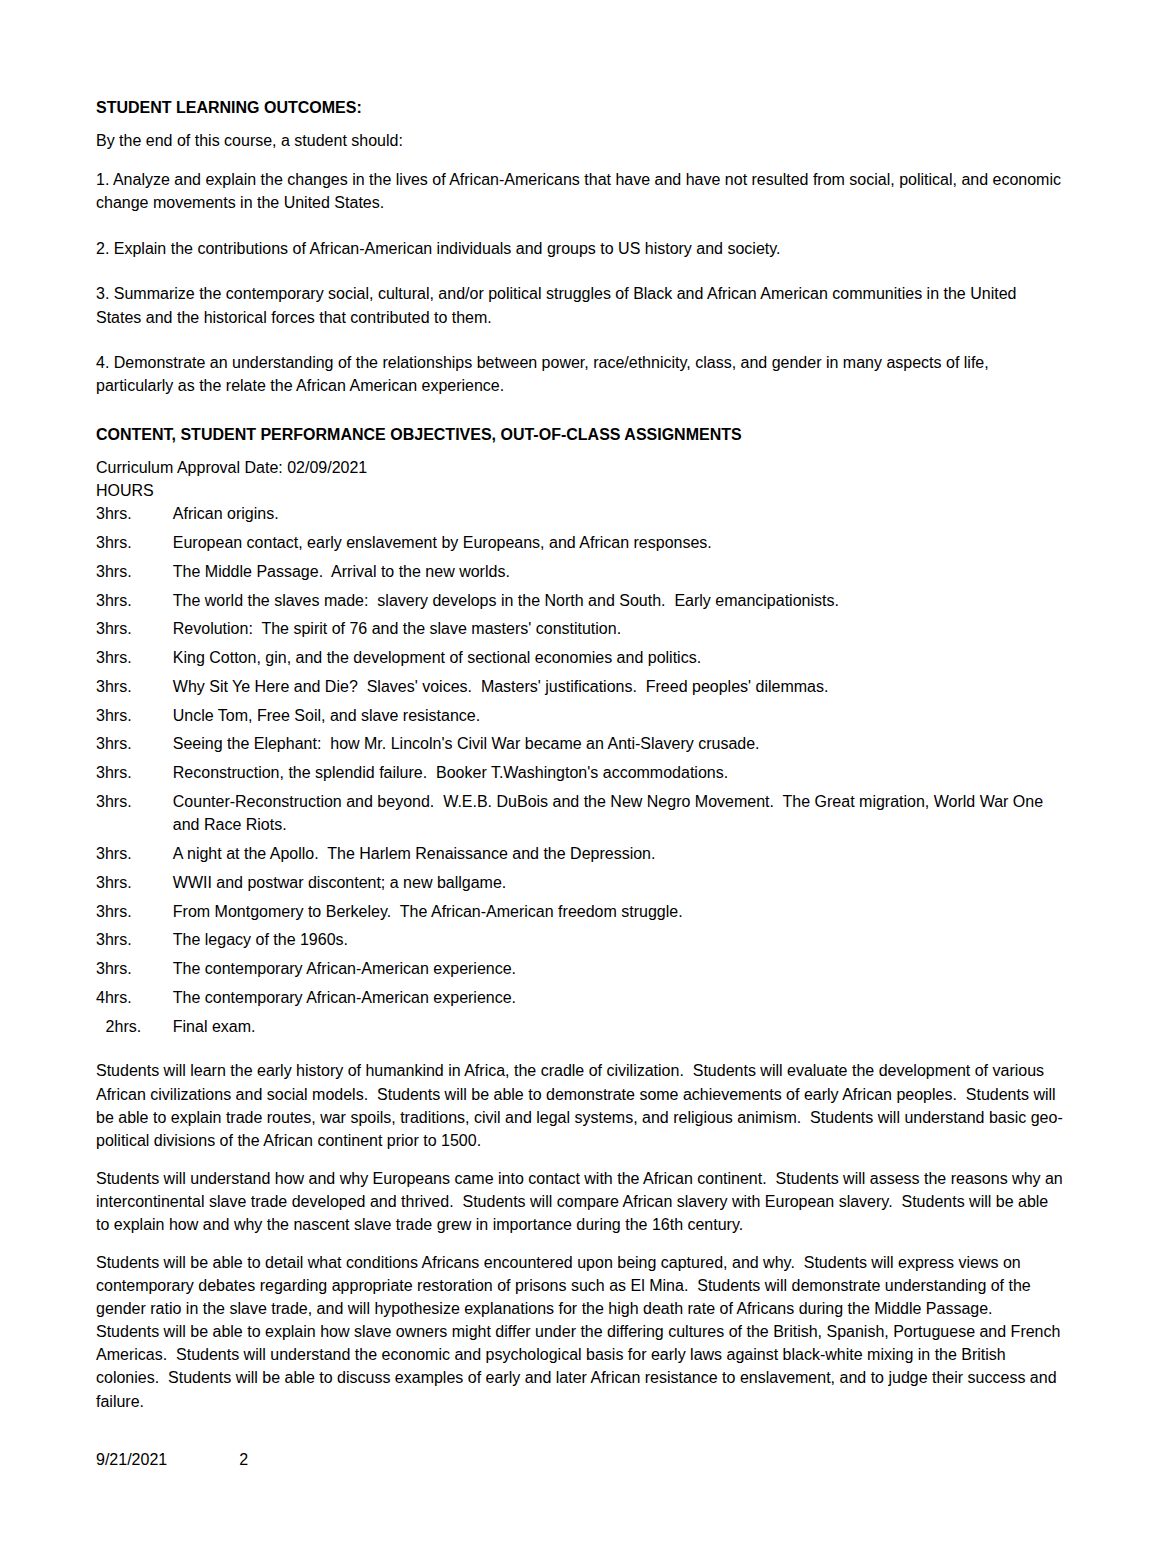STUDENT LEARNING OUTCOMES:
By the end of this course, a student should:
1. Analyze and explain the changes in the lives of African-Americans that have and have not resulted from social, political, and economic change movements in the United States.
2. Explain the contributions of African-American individuals and groups to US history and society.
3. Summarize the contemporary social, cultural, and/or political struggles of Black and African American communities in the United States and the historical forces that contributed to them.
4. Demonstrate an understanding of the relationships between power, race/ethnicity, class, and gender in many aspects of life, particularly as the relate the African American experience.
CONTENT, STUDENT PERFORMANCE OBJECTIVES, OUT-OF-CLASS ASSIGNMENTS
Curriculum Approval Date: 02/09/2021
HOURS
| 3hrs. | African origins. |
| 3hrs. | European contact, early enslavement by Europeans, and African responses. |
| 3hrs. | The Middle Passage. Arrival to the new worlds. |
| 3hrs. | The world the slaves made: slavery develops in the North and South. Early emancipationists. |
| 3hrs. | Revolution: The spirit of 76 and the slave masters' constitution. |
| 3hrs. | King Cotton, gin, and the development of sectional economies and politics. |
| 3hrs. | Why Sit Ye Here and Die? Slaves' voices. Masters' justifications. Freed peoples' dilemmas. |
| 3hrs. | Uncle Tom, Free Soil, and slave resistance. |
| 3hrs. | Seeing the Elephant: how Mr. Lincoln's Civil War became an Anti-Slavery crusade. |
| 3hrs. | Reconstruction, the splendid failure. Booker T.Washington's accommodations. |
| 3hrs. | Counter-Reconstruction and beyond. W.E.B. DuBois and the New Negro Movement. The Great migration, World War One and Race Riots. |
| 3hrs. | A night at the Apollo. The Harlem Renaissance and the Depression. |
| 3hrs. | WWII and postwar discontent; a new ballgame. |
| 3hrs. | From Montgomery to Berkeley. The African-American freedom struggle. |
| 3hrs. | The legacy of the 1960s. |
| 3hrs. | The contemporary African-American experience. |
| 4hrs. | The contemporary African-American experience. |
| 2hrs. | Final exam. |
Students will learn the early history of humankind in Africa, the cradle of civilization. Students will evaluate the development of various African civilizations and social models. Students will be able to demonstrate some achievements of early African peoples. Students will be able to explain trade routes, war spoils, traditions, civil and legal systems, and religious animism. Students will understand basic geo-political divisions of the African continent prior to 1500.
Students will understand how and why Europeans came into contact with the African continent. Students will assess the reasons why an intercontinental slave trade developed and thrived. Students will compare African slavery with European slavery. Students will be able to explain how and why the nascent slave trade grew in importance during the 16th century.
Students will be able to detail what conditions Africans encountered upon being captured, and why. Students will express views on contemporary debates regarding appropriate restoration of prisons such as El Mina. Students will demonstrate understanding of the gender ratio in the slave trade, and will hypothesize explanations for the high death rate of Africans during the Middle Passage. Students will be able to explain how slave owners might differ under the differing cultures of the British, Spanish, Portuguese and French Americas. Students will understand the economic and psychological basis for early laws against black-white mixing in the British colonies. Students will be able to discuss examples of early and later African resistance to enslavement, and to judge their success and failure.
9/21/2021 2